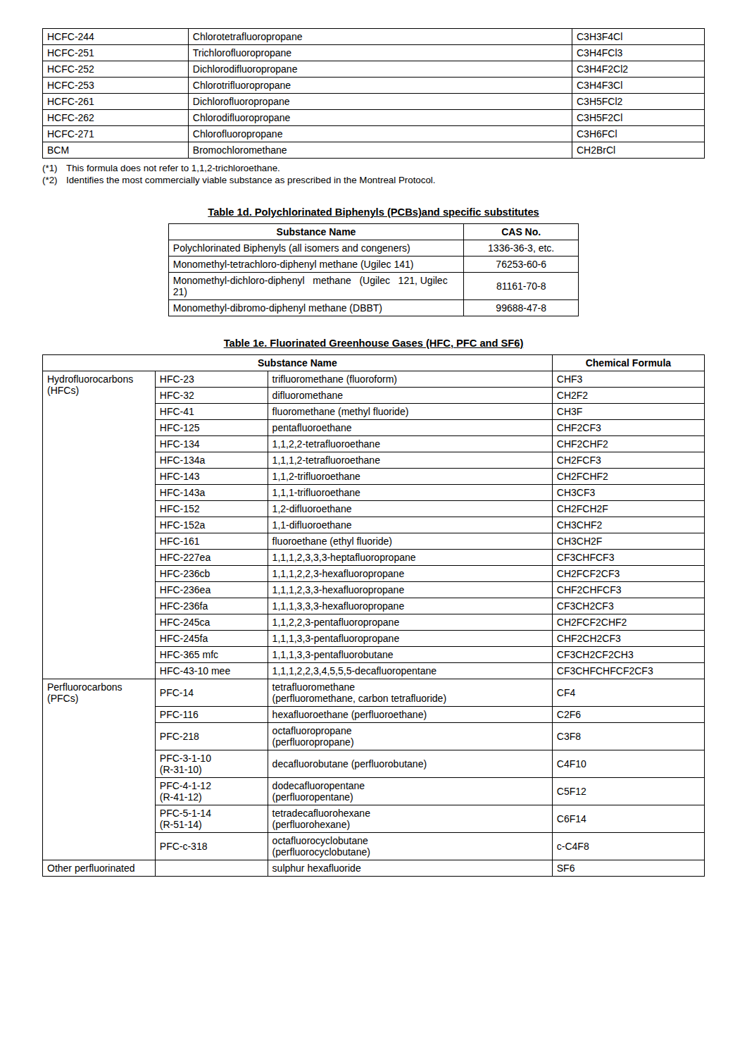| HCFC-244 | Chlorotetrafluoropropane | C3H3F4Cl |
| HCFC-251 | Trichlorofluoropropane | C3H4FCl3 |
| HCFC-252 | Dichlorodifluoropropane | C3H4F2Cl2 |
| HCFC-253 | Chlorotrifluoropropane | C3H4F3Cl |
| HCFC-261 | Dichlorofluoropropane | C3H5FCl2 |
| HCFC-262 | Chlorodifluoropropane | C3H5F2Cl |
| HCFC-271 | Chlorofluoropropane | C3H6FCl |
| BCM | Bromochloromethane | CH2BrCl |
(*1) This formula does not refer to 1,1,2-trichloroethane.
(*2) Identifies the most commercially viable substance as prescribed in the Montreal Protocol.
Table 1d. Polychlorinated Biphenyls (PCBs)and specific substitutes
| Substance Name | CAS No. |
| --- | --- |
| Polychlorinated Biphenyls (all isomers and congeners) | 1336-36-3, etc. |
| Monomethyl-tetrachloro-diphenyl methane (Ugilec 141) | 76253-60-6 |
| Monomethyl-dichloro-diphenyl methane (Ugilec 121, Ugilec 21) | 81161-70-8 |
| Monomethyl-dibromo-diphenyl methane (DBBT) | 99688-47-8 |
Table 1e. Fluorinated Greenhouse Gases (HFC, PFC and SF6)
| Substance Name | Chemical Formula |
| --- | --- |
| Hydrofluorocarbons (HFCs) | HFC-23 | trifluoromethane (fluoroform) | CHF3 |
| HFC-32 | difluoromethane | CH2F2 |
| HFC-41 | fluoromethane (methyl fluoride) | CH3F |
| HFC-125 | pentafluoroethane | CHF2CF3 |
| HFC-134 | 1,1,2,2-tetrafluoroethane | CHF2CHF2 |
| HFC-134a | 1,1,1,2-tetrafluoroethane | CH2FCF3 |
| HFC-143 | 1,1,2-trifluoroethane | CH2FCHF2 |
| HFC-143a | 1,1,1-trifluoroethane | CH3CF3 |
| HFC-152 | 1,2-difluoroethane | CH2FCH2F |
| HFC-152a | 1,1-difluoroethane | CH3CHF2 |
| HFC-161 | fluoroethane (ethyl fluoride) | CH3CH2F |
| HFC-227ea | 1,1,1,2,3,3,3-heptafluoropropane | CF3CHFCF3 |
| HFC-236cb | 1,1,1,2,2,3-hexafluoropropane | CH2FCF2CF3 |
| HFC-236ea | 1,1,1,2,3,3-hexafluoropropane | CHF2CHFCF3 |
| HFC-236fa | 1,1,1,3,3,3-hexafluoropropane | CF3CH2CF3 |
| HFC-245ca | 1,1,2,2,3-pentafluoropropane | CH2FCF2CHF2 |
| HFC-245fa | 1,1,1,3,3-pentafluoropropane | CHF2CH2CF3 |
| HFC-365 mfc | 1,1,1,3,3-pentafluorobutane | CF3CH2CF2CH3 |
| HFC-43-10 mee | 1,1,1,2,2,3,4,5,5,5-decafluoropentane | CF3CHFCHFCF2CF3 |
| Perfluorocarbons (PFCs) | PFC-14 | tetrafluoromethane (perfluoromethane, carbon tetrafluoride) | CF4 |
| PFC-116 | hexafluoroethane (perfluoroethane) | C2F6 |
| PFC-218 | octafluoropropane (perfluoropropane) | C3F8 |
| PFC-3-1-10 (R-31-10) | decafluorobutane (perfluorobutane) | C4F10 |
| PFC-4-1-12 (R-41-12) | dodecafluoropentane (perfluoropentane) | C5F12 |
| PFC-5-1-14 (R-51-14) | tetradecafluorohexane (perfluorohexane) | C6F14 |
| PFC-c-318 | octafluorocyclobutane (perfluorocyclobutane) | c-C4F8 |
| Other perfluorinated | | sulphur hexafluoride | SF6 |